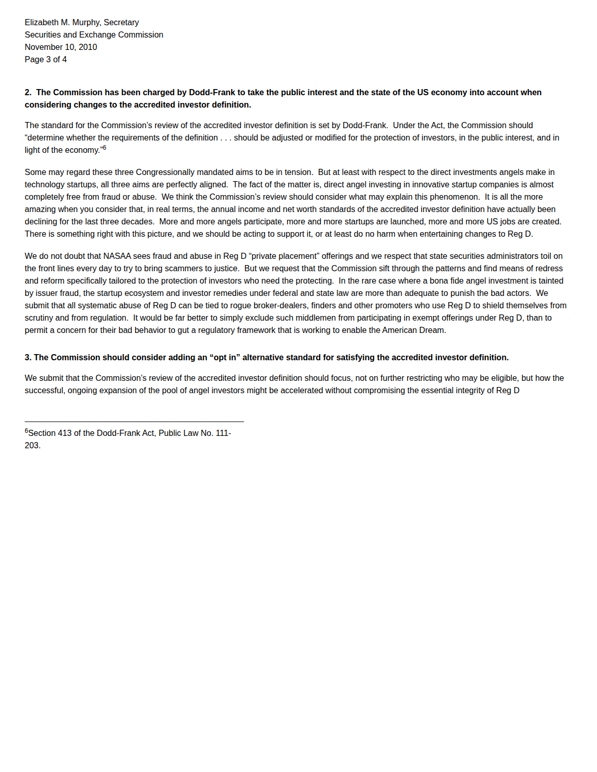Elizabeth M. Murphy, Secretary
Securities and Exchange Commission
November 10, 2010
Page 3 of 4
2. The Commission has been charged by Dodd-Frank to take the public interest and the state of the US economy into account when considering changes to the accredited investor definition.
The standard for the Commission’s review of the accredited investor definition is set by Dodd-Frank. Under the Act, the Commission should “determine whether the requirements of the definition . . . should be adjusted or modified for the protection of investors, in the public interest, and in light of the economy.”6
Some may regard these three Congressionally mandated aims to be in tension. But at least with respect to the direct investments angels make in technology startups, all three aims are perfectly aligned. The fact of the matter is, direct angel investing in innovative startup companies is almost completely free from fraud or abuse. We think the Commission’s review should consider what may explain this phenomenon. It is all the more amazing when you consider that, in real terms, the annual income and net worth standards of the accredited investor definition have actually been declining for the last three decades. More and more angels participate, more and more startups are launched, more and more US jobs are created. There is something right with this picture, and we should be acting to support it, or at least do no harm when entertaining changes to Reg D.
We do not doubt that NASAA sees fraud and abuse in Reg D “private placement” offerings and we respect that state securities administrators toil on the front lines every day to try to bring scammers to justice. But we request that the Commission sift through the patterns and find means of redress and reform specifically tailored to the protection of investors who need the protecting. In the rare case where a bona fide angel investment is tainted by issuer fraud, the startup ecosystem and investor remedies under federal and state law are more than adequate to punish the bad actors. We submit that all systematic abuse of Reg D can be tied to rogue broker-dealers, finders and other promoters who use Reg D to shield themselves from scrutiny and from regulation. It would be far better to simply exclude such middlemen from participating in exempt offerings under Reg D, than to permit a concern for their bad behavior to gut a regulatory framework that is working to enable the American Dream.
3. The Commission should consider adding an “opt in” alternative standard for satisfying the accredited investor definition.
We submit that the Commission’s review of the accredited investor definition should focus, not on further restricting who may be eligible, but how the successful, ongoing expansion of the pool of angel investors might be accelerated without compromising the essential integrity of Reg D
6Section 413 of the Dodd-Frank Act, Public Law No. 111-203.